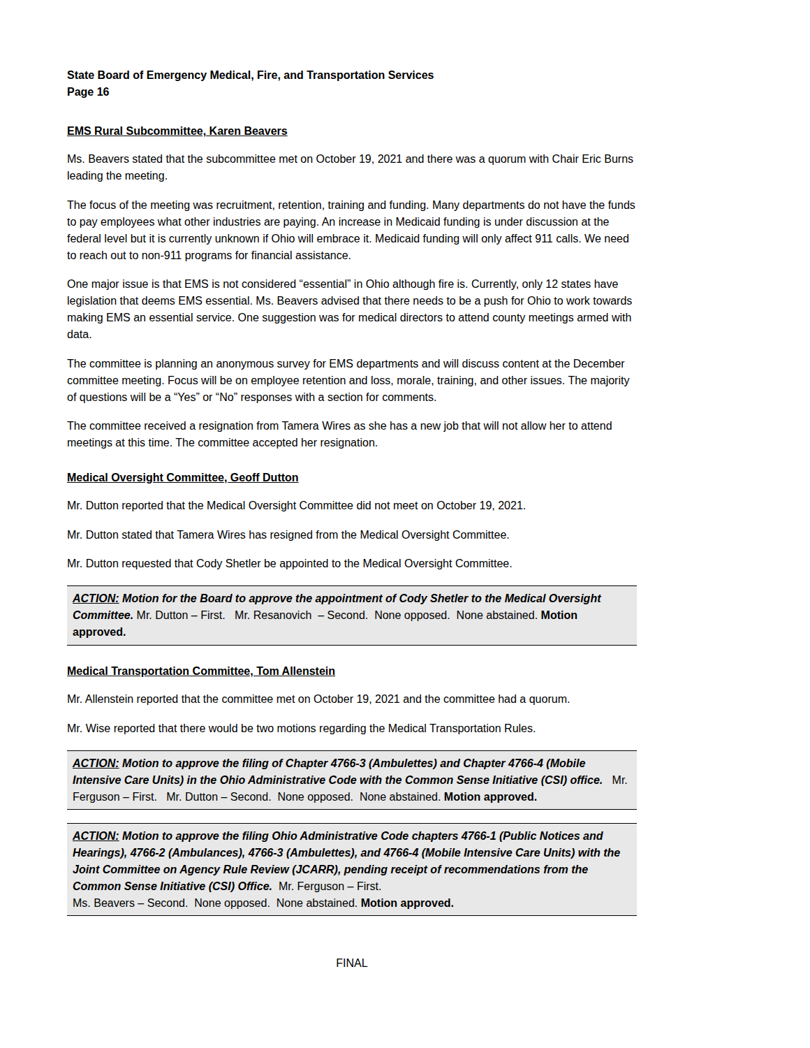State Board of Emergency Medical, Fire, and Transportation Services Page 16
EMS Rural Subcommittee, Karen Beavers
Ms. Beavers stated that the subcommittee met on October 19, 2021 and there was a quorum with Chair Eric Burns leading the meeting.
The focus of the meeting was recruitment, retention, training and funding. Many departments do not have the funds to pay employees what other industries are paying. An increase in Medicaid funding is under discussion at the federal level but it is currently unknown if Ohio will embrace it. Medicaid funding will only affect 911 calls. We need to reach out to non-911 programs for financial assistance.
One major issue is that EMS is not considered “essential” in Ohio although fire is. Currently, only 12 states have legislation that deems EMS essential. Ms. Beavers advised that there needs to be a push for Ohio to work towards making EMS an essential service. One suggestion was for medical directors to attend county meetings armed with data.
The committee is planning an anonymous survey for EMS departments and will discuss content at the December committee meeting. Focus will be on employee retention and loss, morale, training, and other issues. The majority of questions will be a “Yes” or “No” responses with a section for comments.
The committee received a resignation from Tamera Wires as she has a new job that will not allow her to attend meetings at this time. The committee accepted her resignation.
Medical Oversight Committee, Geoff Dutton
Mr. Dutton reported that the Medical Oversight Committee did not meet on October 19, 2021.
Mr. Dutton stated that Tamera Wires has resigned from the Medical Oversight Committee.
Mr. Dutton requested that Cody Shetler be appointed to the Medical Oversight Committee.
ACTION: Motion for the Board to approve the appointment of Cody Shetler to the Medical Oversight Committee. Mr. Dutton – First. Mr. Resanovich – Second. None opposed. None abstained. Motion approved.
Medical Transportation Committee, Tom Allenstein
Mr. Allenstein reported that the committee met on October 19, 2021 and the committee had a quorum.
Mr. Wise reported that there would be two motions regarding the Medical Transportation Rules.
ACTION: Motion to approve the filing of Chapter 4766-3 (Ambulettes) and Chapter 4766-4 (Mobile Intensive Care Units) in the Ohio Administrative Code with the Common Sense Initiative (CSI) office. Mr. Ferguson – First. Mr. Dutton – Second. None opposed. None abstained. Motion approved.
ACTION: Motion to approve the filing Ohio Administrative Code chapters 4766-1 (Public Notices and Hearings), 4766-2 (Ambulances), 4766-3 (Ambulettes), and 4766-4 (Mobile Intensive Care Units) with the Joint Committee on Agency Rule Review (JCARR), pending receipt of recommendations from the Common Sense Initiative (CSI) Office. Mr. Ferguson – First.
Ms. Beavers – Second. None opposed. None abstained. Motion approved.
FINAL